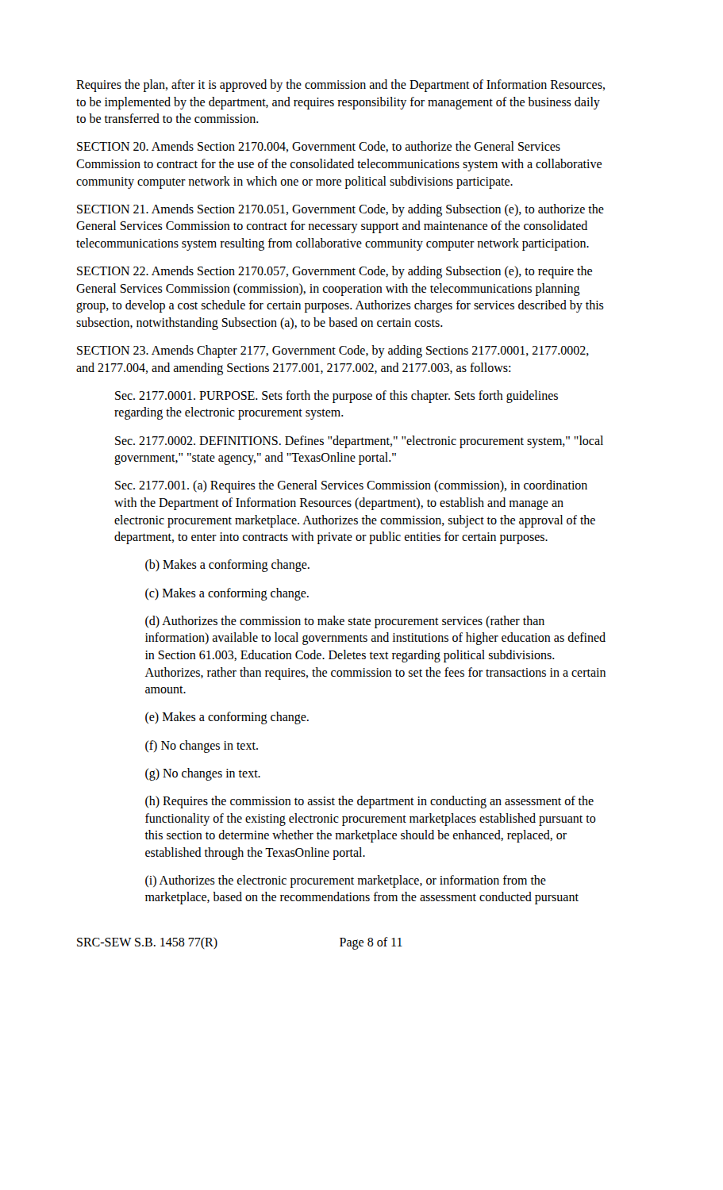Requires the plan, after it is approved by the commission and the Department of Information Resources, to be implemented by the department, and requires responsibility for management of the business daily to be transferred to the commission.
SECTION 20. Amends Section 2170.004, Government Code, to authorize the General Services Commission to contract for the use of the consolidated telecommunications system with a collaborative community computer network in which one or more political subdivisions participate.
SECTION 21. Amends Section 2170.051, Government Code, by adding Subsection (e), to authorize the General Services Commission to contract for necessary support and maintenance of the consolidated telecommunications system resulting from collaborative community computer network participation.
SECTION 22. Amends Section 2170.057, Government Code, by adding Subsection (e), to require the General Services Commission (commission), in cooperation with the telecommunications planning group, to develop a cost schedule for certain purposes. Authorizes charges for services described by this subsection, notwithstanding Subsection (a), to be based on certain costs.
SECTION 23. Amends Chapter 2177, Government Code, by adding Sections 2177.0001, 2177.0002, and 2177.004, and amending Sections 2177.001, 2177.002, and 2177.003, as follows:
Sec. 2177.0001. PURPOSE. Sets forth the purpose of this chapter. Sets forth guidelines regarding the electronic procurement system.
Sec. 2177.0002. DEFINITIONS. Defines "department," "electronic procurement system," "local government," "state agency," and "TexasOnline portal."
Sec. 2177.001. (a) Requires the General Services Commission (commission), in coordination with the Department of Information Resources (department), to establish and manage an electronic procurement marketplace. Authorizes the commission, subject to the approval of the department, to enter into contracts with private or public entities for certain purposes.
(b) Makes a conforming change.
(c) Makes a conforming change.
(d) Authorizes the commission to make state procurement services (rather than information) available to local governments and institutions of higher education as defined in Section 61.003, Education Code. Deletes text regarding political subdivisions. Authorizes, rather than requires, the commission to set the fees for transactions in a certain amount.
(e) Makes a conforming change.
(f) No changes in text.
(g) No changes in text.
(h) Requires the commission to assist the department in conducting an assessment of the functionality of the existing electronic procurement marketplaces established pursuant to this section to determine whether the marketplace should be enhanced, replaced, or established through the TexasOnline portal.
(i) Authorizes the electronic procurement marketplace, or information from the marketplace, based on the recommendations from the assessment conducted pursuant
SRC-SEW S.B. 1458 77(R) Page 8 of 11